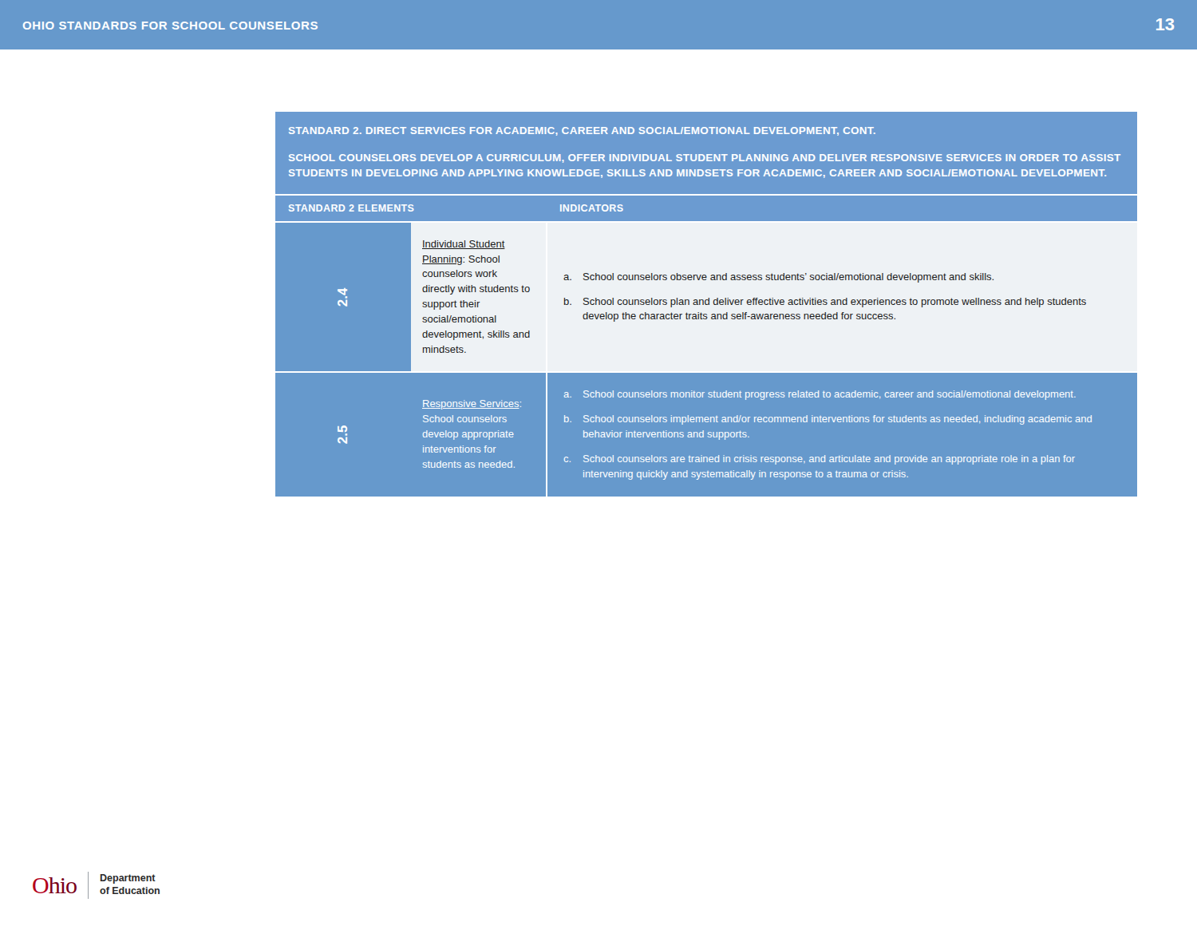Ohio Standards for School Counselors
13
STANDARD 2. DIRECT SERVICES FOR ACADEMIC, CAREER AND SOCIAL/EMOTIONAL DEVELOPMENT, CONT. SCHOOL COUNSELORS DEVELOP A CURRICULUM, OFFER INDIVIDUAL STUDENT PLANNING AND DELIVER RESPONSIVE SERVICES IN ORDER TO ASSIST STUDENTS IN DEVELOPING AND APPLYING KNOWLEDGE, SKILLS AND MINDSETS FOR ACADEMIC, CAREER AND SOCIAL/EMOTIONAL DEVELOPMENT.
| STANDARD 2 ELEMENTS | INDICATORS |
| --- | --- |
| 2.4 | Individual Student Planning : School counselors work directly with students to support their social/emotional development, skills and mindsets. | School counselors observe and assess students’ social/emotional development and skills. School counselors plan and deliver effective activities and experiences to promote wellness and help students develop the character traits and self-awareness needed for success. |
| 2.5 | Responsive Services : School counselors develop appropriate interventions for students as needed. | School counselors monitor student progress related to academic, career and social/emotional development. School counselors implement and/or recommend interventions for students as needed, including academic and behavior interventions and supports. School counselors are trained in crisis response, and articulate and provide an appropriate role in a plan for intervening quickly and systematically in response to a trauma or crisis. |
Ohio
Department
of Education